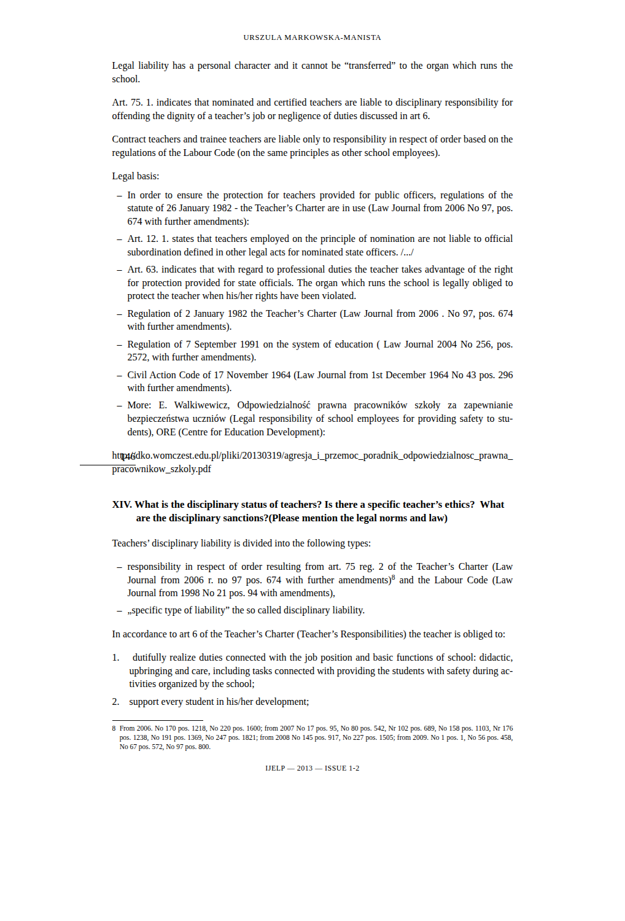Urszula Markowska-Manista
Legal liability has a personal character and it cannot be “transferred” to the organ which runs the school.
Art. 75. 1. indicates that nominated and certified teachers are liable to disciplinary responsibility for offending the dignity of a teacher’s job or negligence of duties discussed in art 6.
Contract teachers and trainee teachers are liable only to responsibility in respect of order based on the regulations of the Labour Code (on the same principles as other school employees).
Legal basis:
In order to ensure the protection for teachers provided for public officers, regulations of the statute of 26 January 1982 - the Teacher’s Charter are in use (Law Journal from 2006 No 97, pos. 674 with further amendments):
Art. 12. 1. states that teachers employed on the principle of nomination are not liable to official subordination defined in other legal acts for nominated state officers. /.../
Art. 63. indicates that with regard to professional duties the teacher takes advantage of the right for protection provided for state officials. The organ which runs the school is legally obliged to protect the teacher when his/her rights have been violated.
Regulation of 2 January 1982 the Teacher’s Charter (Law Journal from 2006 . No 97, pos. 674 with further amendments).
Regulation of 7 September 1991 on the system of education ( Law Journal 2004 No 256, pos. 2572, with further amendments).
Civil Action Code of 17 November 1964 (Law Journal from 1st December 1964 No 43 pos. 296 with further amendments).
More: E. Walkiwewicz, Odpowiedzialność prawna pracowników szkoły za zapewnianie bezpieczeństwa uczniów (Legal responsibility of school employees for providing safety to students), ORE (Centre for Education Development):
http://dko.womczest.edu.pl/pliki/20130319/agresja_i_przemoc_poradnik_odpowiedzialnosc_prawna_pracownikow_szkoly.pdf
XIV. What is the disciplinary status of teachers? Is there a specific teacher’s ethics? What are the disciplinary sanctions?(Please mention the legal norms and law)
Teachers’ disciplinary liability is divided into the following types:
responsibility in respect of order resulting from art. 75 reg. 2 of the Teacher’s Charter (Law Journal from 2006 r. no 97 pos. 674 with further amendments)8 and the Labour Code (Law Journal from 1998 No 21 pos. 94 with amendments),
„specific type of liability” the so called disciplinary liability.
In accordance to art 6 of the Teacher’s Charter (Teacher’s Responsibilities) the teacher is obliged to:
dutifully realize duties connected with the job position and basic functions of school: didactic, upbringing and care, including tasks connected with providing the students with safety during activities organized by the school;
support every student in his/her development;
146
8 From 2006. No 170 pos. 1218, No 220 pos. 1600; from 2007 No 17 pos. 95, No 80 pos. 542, Nr 102 pos. 689, No 158 pos. 1103, Nr 176 pos. 1238, No 191 pos. 1369, No 247 pos. 1821; from 2008 No 145 pos. 917, No 227 pos. 1505; from 2009. No 1 pos. 1, No 56 pos. 458, No 67 pos. 572, No 97 pos. 800.
IJELP — 2013 — ISSUE 1-2